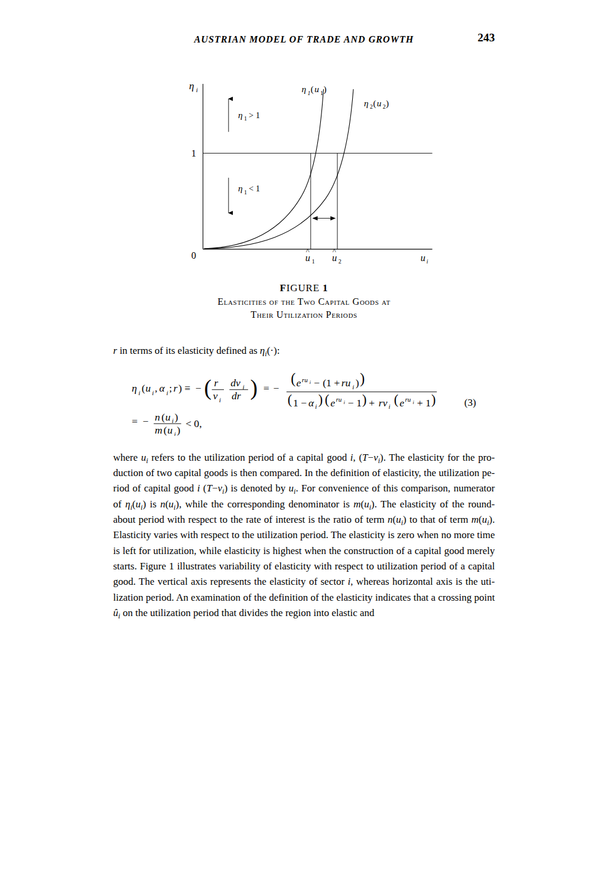AUSTRIAN MODEL OF TRADE AND GROWTH 243
η i 1 0 η 1 ( u 1 ) η 2 ( u 2 ) η 1 > 1 η 1 < 1 u ^ 1 u ^ 2 u i
FIGURE 1
Elasticities of the Two Capital Goods at
Their Utilization Periods
r in terms of its elasticity defined as ηi(·):
η i ( u i , α i ; r ) ≡ − ( r v i dv i dr ) = − ( e ru i − (1 + ru i ) ) ( 1 − α i ) ( e ru i − 1 ) + rv i ( e ru i + 1 ) = − n ( u i ) m ( u i ) < 0, (3)
where ui refers to the utilization period of a capital good i, (T−vi). The elasticity for the production of two capital goods is then compared. In the definition of elasticity, the utilization period of capital good i (T−vi) is denoted by ui. For convenience of this comparison, numerator of ηi(ui) is n(ui), while the corresponding denominator is m(ui). The elasticity of the roundabout period with respect to the rate of interest is the ratio of term n(ui) to that of term m(ui). Elasticity varies with respect to the utilization period. The elasticity is zero when no more time is left for utilization, while elasticity is highest when the construction of a capital good merely starts. Figure 1 illustrates variability of elasticity with respect to utilization period of a capital good. The vertical axis represents the elasticity of sector i, whereas horizontal axis is the utilization period. An examination of the definition of the elasticity indicates that a crossing point ûi on the utilization period that divides the region into elastic and